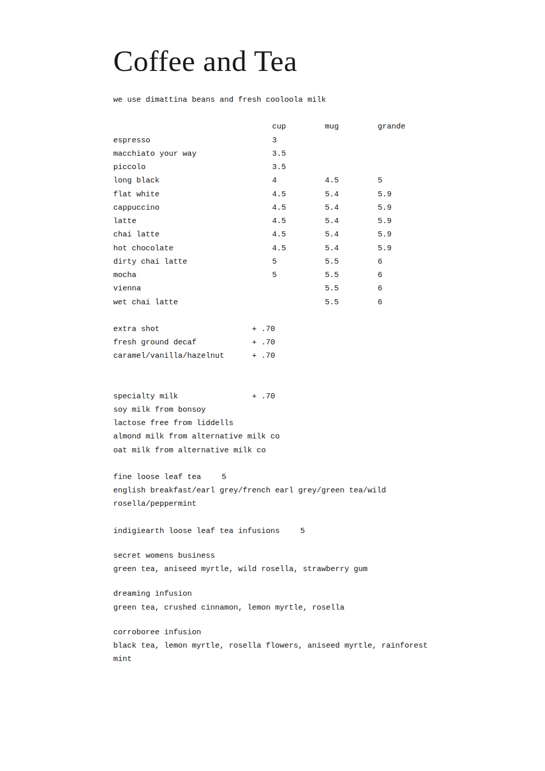Coffee and Tea
we use dimattina beans and fresh cooloola milk
| | cup | mug | grande |
| --- | --- | --- | --- |
| espresso | 3 | | |
| macchiato your way | 3.5 | | |
| piccolo | 3.5 | | |
| long black | 4 | 4.5 | 5 |
| flat white | 4.5 | 5.4 | 5.9 |
| cappuccino | 4.5 | 5.4 | 5.9 |
| latte | 4.5 | 5.4 | 5.9 |
| chai latte | 4.5 | 5.4 | 5.9 |
| hot chocolate | 4.5 | 5.4 | 5.9 |
| dirty chai latte | 5 | 5.5 | 6 |
| mocha | 5 | 5.5 | 6 |
| vienna | | 5.5 | 6 |
| wet chai latte | | 5.5 | 6 |
extra shot+ .70
fresh ground decaf+ .70
caramel/vanilla/hazelnut+ .70
specialty milk+ .70
soy milk from bonsoy
lactose free from liddells
almond milk from alternative milk co
oat milk from alternative milk co
fine loose leaf tea5
english breakfast/earl grey/french earl grey/green tea/wild rosella/peppermint
indigiearth loose leaf tea infusions5
secret womens business
green tea, aniseed myrtle, wild rosella, strawberry gum
dreaming infusion
green tea, crushed cinnamon, lemon myrtle, rosella
corroboree infusion
black tea, lemon myrtle, rosella flowers, aniseed myrtle, rainforest mint